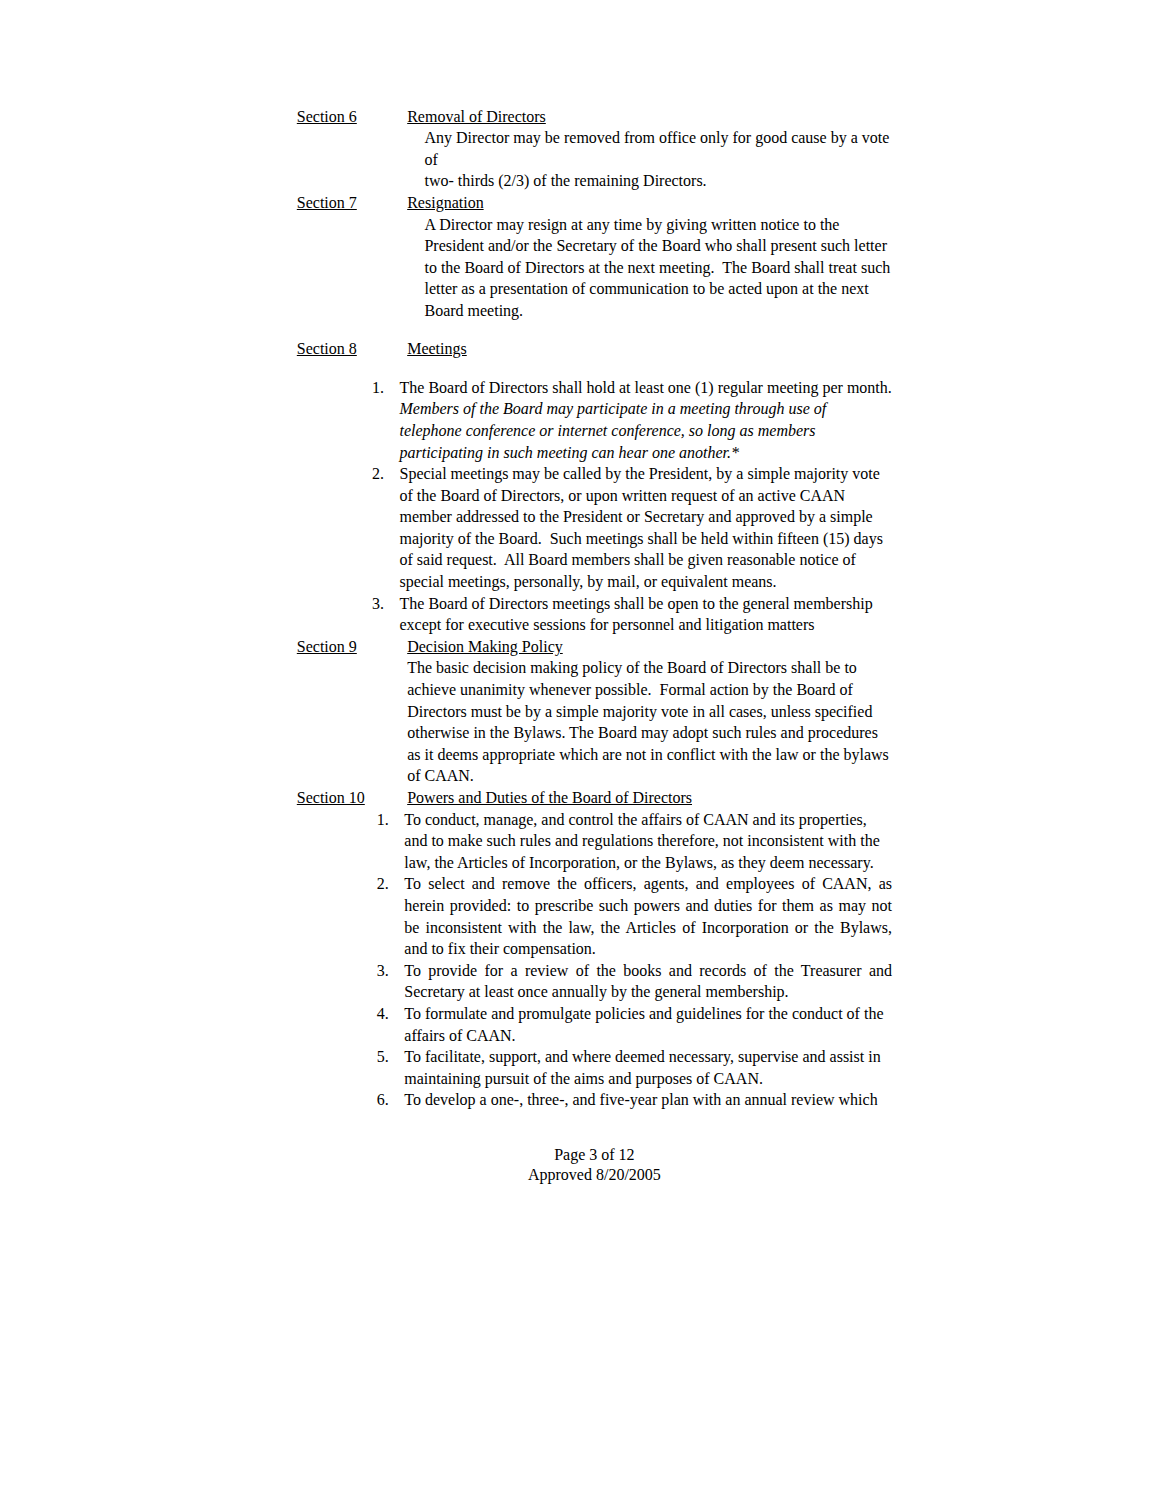Section 6
Removal of Directors
Any Director may be removed from office only for good cause by a vote of
two- thirds (2/3) of the remaining Directors.
Section 7
Resignation
A Director may resign at any time by giving written notice to the President and/or the Secretary of the Board who shall present such letter to the Board of Directors at the next meeting. The Board shall treat such letter as a presentation of communication to be acted upon at the next Board meeting.
Section 8
Meetings
The Board of Directors shall hold at least one (1) regular meeting per month. Members of the Board may participate in a meeting through use of telephone conference or internet conference, so long as members participating in such meeting can hear one another.*
Special meetings may be called by the President, by a simple majority vote of the Board of Directors, or upon written request of an active CAAN member addressed to the President or Secretary and approved by a simple majority of the Board. Such meetings shall be held within fifteen (15) days of said request. All Board members shall be given reasonable notice of special meetings, personally, by mail, or equivalent means.
The Board of Directors meetings shall be open to the general membership except for executive sessions for personnel and litigation matters
Section 9
Decision Making Policy
The basic decision making policy of the Board of Directors shall be to achieve unanimity whenever possible. Formal action by the Board of Directors must be by a simple majority vote in all cases, unless specified otherwise in the Bylaws. The Board may adopt such rules and procedures as it deems appropriate which are not in conflict with the law or the bylaws of CAAN.
Section 10
Powers and Duties of the Board of Directors
To conduct, manage, and control the affairs of CAAN and its properties, and to make such rules and regulations therefore, not inconsistent with the law, the Articles of Incorporation, or the Bylaws, as they deem necessary.
To select and remove the officers, agents, and employees of CAAN, as herein provided: to prescribe such powers and duties for them as may not be inconsistent with the law, the Articles of Incorporation or the Bylaws, and to fix their compensation.
To provide for a review of the books and records of the Treasurer and Secretary at least once annually by the general membership.
To formulate and promulgate policies and guidelines for the conduct of the affairs of CAAN.
To facilitate, support, and where deemed necessary, supervise and assist in maintaining pursuit of the aims and purposes of CAAN.
To develop a one-, three-, and five-year plan with an annual review which
Page 3 of 12
Approved 8/20/2005